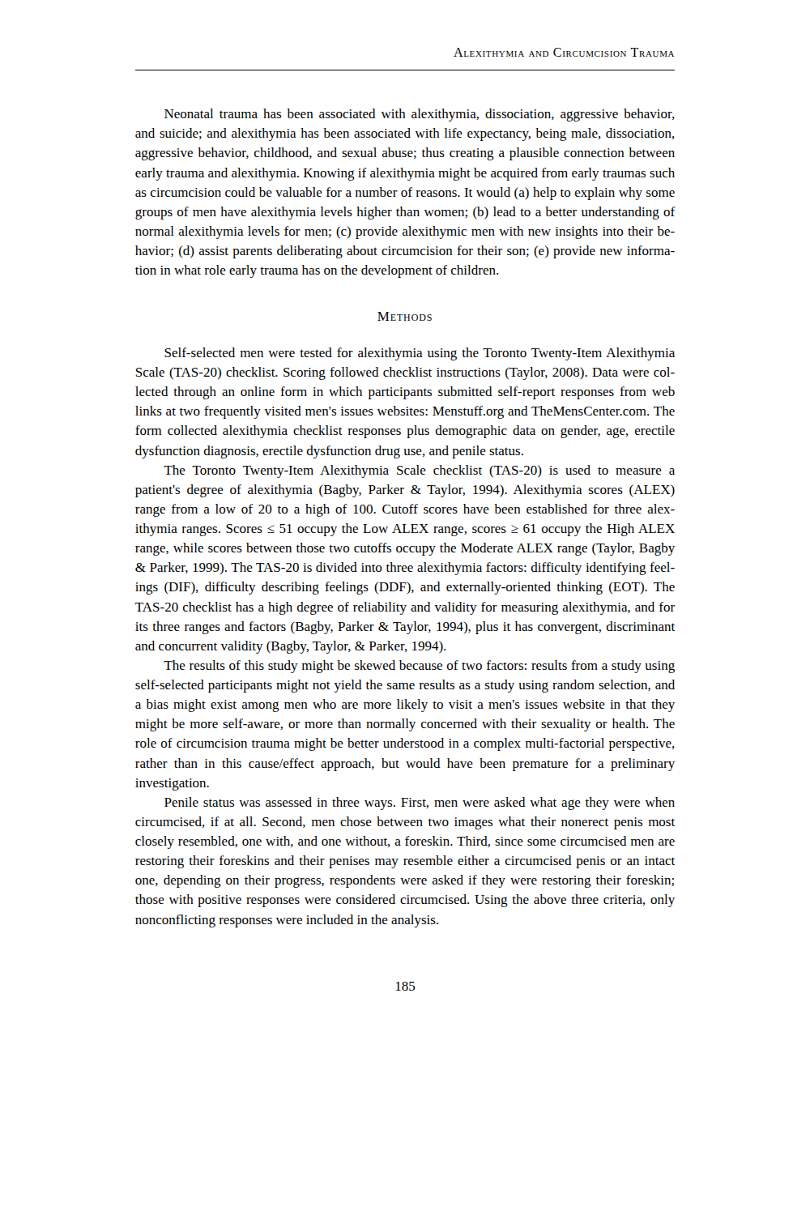Alexithymia and Circumcision Trauma
Neonatal trauma has been associated with alexithymia, dissociation, aggressive behavior, and suicide; and alexithymia has been associated with life expectancy, being male, dissociation, aggressive behavior, childhood, and sexual abuse; thus creating a plausible connection between early trauma and alexithymia. Knowing if alexithymia might be acquired from early traumas such as circumcision could be valuable for a number of reasons. It would (a) help to explain why some groups of men have alexithymia levels higher than women; (b) lead to a better understanding of normal alexithymia levels for men; (c) provide alexithymic men with new insights into their behavior; (d) assist parents deliberating about circumcision for their son; (e) provide new information in what role early trauma has on the development of children.
Methods
Self-selected men were tested for alexithymia using the Toronto Twenty-Item Alexithymia Scale (TAS-20) checklist. Scoring followed checklist instructions (Taylor, 2008). Data were collected through an online form in which participants submitted self-report responses from web links at two frequently visited men's issues websites: Menstuff.org and TheMensCenter.com. The form collected alexithymia checklist responses plus demographic data on gender, age, erectile dysfunction diagnosis, erectile dysfunction drug use, and penile status.
The Toronto Twenty-Item Alexithymia Scale checklist (TAS-20) is used to measure a patient's degree of alexithymia (Bagby, Parker & Taylor, 1994). Alexithymia scores (ALEX) range from a low of 20 to a high of 100. Cutoff scores have been established for three alexithymia ranges. Scores ≤ 51 occupy the Low ALEX range, scores ≥ 61 occupy the High ALEX range, while scores between those two cutoffs occupy the Moderate ALEX range (Taylor, Bagby & Parker, 1999). The TAS-20 is divided into three alexithymia factors: difficulty identifying feelings (DIF), difficulty describing feelings (DDF), and externally-oriented thinking (EOT). The TAS-20 checklist has a high degree of reliability and validity for measuring alexithymia, and for its three ranges and factors (Bagby, Parker & Taylor, 1994), plus it has convergent, discriminant and concurrent validity (Bagby, Taylor, & Parker, 1994).
The results of this study might be skewed because of two factors: results from a study using self-selected participants might not yield the same results as a study using random selection, and a bias might exist among men who are more likely to visit a men's issues website in that they might be more self-aware, or more than normally concerned with their sexuality or health. The role of circumcision trauma might be better understood in a complex multi-factorial perspective, rather than in this cause/effect approach, but would have been premature for a preliminary investigation.
Penile status was assessed in three ways. First, men were asked what age they were when circumcised, if at all. Second, men chose between two images what their nonerect penis most closely resembled, one with, and one without, a foreskin. Third, since some circumcised men are restoring their foreskins and their penises may resemble either a circumcised penis or an intact one, depending on their progress, respondents were asked if they were restoring their foreskin; those with positive responses were considered circumcised. Using the above three criteria, only nonconflicting responses were included in the analysis.
185